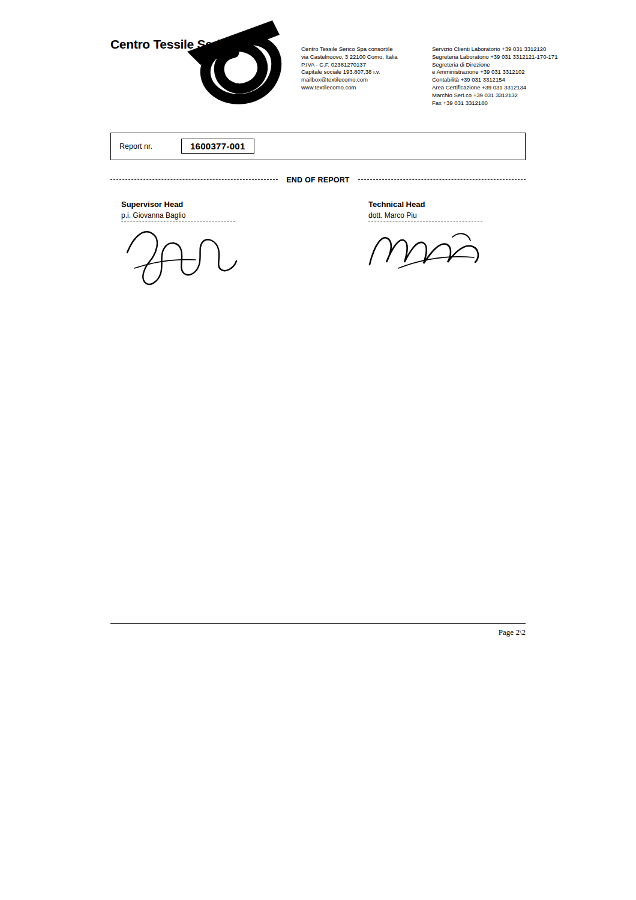Centro Tessile Serico
Centro Tessile Serico Spa consortile
via Castelnuovo, 3 22100 Como, Italia
P.IVA - C.F. 02381270137
Capitale sociale 193.807,38 i.v.
mailbox@textilecomo.com
www.textilecomo.com
Servizio Clienti Laboratorio +39 031 3312120
Segreteria Laboratorio +39 031 3312121-170-171
Segreteria di Direzione
e Amministrazione +39 031 3312102
Contabilità +39 031 3312154
Area Certificazione +39 031 3312134
Marchio Seri.co +39 031 3312132
Fax +39 031 3312180
Report nr. 1600377-001
END OF REPORT
Supervisor Head
p.i. Giovanna Baglio
Technical Head
dott. Marco Piu
Page 2\2